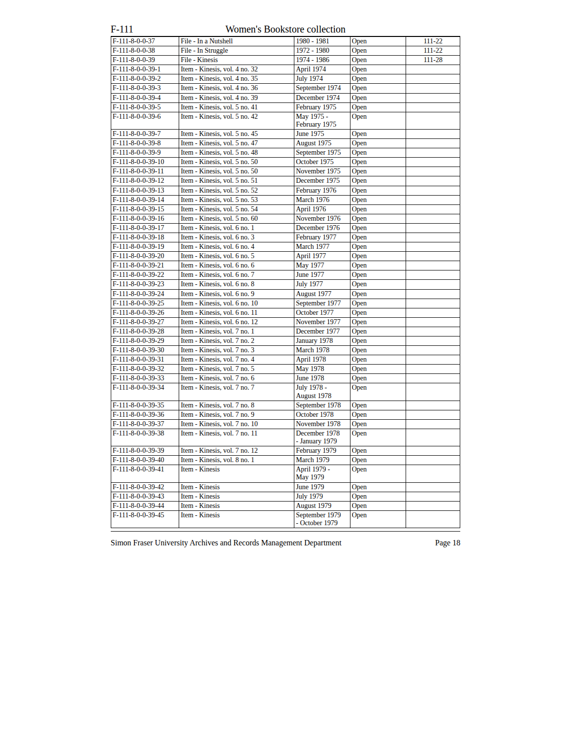F-111
Women's Bookstore collection
| F-111-8-0-0-37 | File - In a Nutshell | 1980 - 1981 | Open | 111-22 |
| F-111-8-0-0-38 | File - In Struggle | 1972 - 1980 | Open | 111-22 |
| F-111-8-0-0-39 | File - Kinesis | 1974 - 1986 | Open | 111-28 |
| F-111-8-0-0-39-1 | Item - Kinesis, vol. 4 no. 32 | April 1974 | Open | |
| F-111-8-0-0-39-2 | Item - Kinesis, vol. 4 no. 35 | July 1974 | Open | |
| F-111-8-0-0-39-3 | Item - Kinesis, vol. 4 no. 36 | September 1974 | Open | |
| F-111-8-0-0-39-4 | Item - Kinesis, vol. 4 no. 39 | December 1974 | Open | |
| F-111-8-0-0-39-5 | Item - Kinesis, vol. 5 no. 41 | February 1975 | Open | |
| F-111-8-0-0-39-6 | Item - Kinesis, vol. 5 no. 42 | May 1975 - February 1975 | Open | |
| F-111-8-0-0-39-7 | Item - Kinesis, vol. 5 no. 45 | June 1975 | Open | |
| F-111-8-0-0-39-8 | Item - Kinesis, vol. 5 no. 47 | August 1975 | Open | |
| F-111-8-0-0-39-9 | Item - Kinesis, vol. 5 no. 48 | September 1975 | Open | |
| F-111-8-0-0-39-10 | Item - Kinesis, vol. 5 no. 50 | October 1975 | Open | |
| F-111-8-0-0-39-11 | Item - Kinesis, vol. 5 no. 50 | November 1975 | Open | |
| F-111-8-0-0-39-12 | Item - Kinesis, vol. 5 no. 51 | December 1975 | Open | |
| F-111-8-0-0-39-13 | Item - Kinesis, vol. 5 no. 52 | February 1976 | Open | |
| F-111-8-0-0-39-14 | Item - Kinesis, vol. 5 no. 53 | March 1976 | Open | |
| F-111-8-0-0-39-15 | Item - Kinesis, vol. 5 no. 54 | April 1976 | Open | |
| F-111-8-0-0-39-16 | Item - Kinesis, vol. 5 no. 60 | November 1976 | Open | |
| F-111-8-0-0-39-17 | Item - Kinesis, vol. 6 no. 1 | December 1976 | Open | |
| F-111-8-0-0-39-18 | Item - Kinesis, vol. 6 no. 3 | February 1977 | Open | |
| F-111-8-0-0-39-19 | Item - Kinesis, vol. 6 no. 4 | March 1977 | Open | |
| F-111-8-0-0-39-20 | Item - Kinesis, vol. 6 no. 5 | April 1977 | Open | |
| F-111-8-0-0-39-21 | Item - Kinesis, vol. 6 no. 6 | May 1977 | Open | |
| F-111-8-0-0-39-22 | Item - Kinesis, vol. 6 no. 7 | June 1977 | Open | |
| F-111-8-0-0-39-23 | Item - Kinesis, vol. 6 no. 8 | July 1977 | Open | |
| F-111-8-0-0-39-24 | Item - Kinesis, vol. 6 no. 9 | August 1977 | Open | |
| F-111-8-0-0-39-25 | Item - Kinesis, vol. 6 no. 10 | September 1977 | Open | |
| F-111-8-0-0-39-26 | Item - Kinesis, vol. 6 no. 11 | October 1977 | Open | |
| F-111-8-0-0-39-27 | Item - Kinesis, vol. 6 no. 12 | November 1977 | Open | |
| F-111-8-0-0-39-28 | Item - Kinesis, vol. 7 no. 1 | December 1977 | Open | |
| F-111-8-0-0-39-29 | Item - Kinesis, vol. 7 no. 2 | January 1978 | Open | |
| F-111-8-0-0-39-30 | Item - Kinesis, vol. 7 no. 3 | March 1978 | Open | |
| F-111-8-0-0-39-31 | Item - Kinesis, vol. 7 no. 4 | April 1978 | Open | |
| F-111-8-0-0-39-32 | Item - Kinesis, vol. 7 no. 5 | May 1978 | Open | |
| F-111-8-0-0-39-33 | Item - Kinesis, vol. 7 no. 6 | June 1978 | Open | |
| F-111-8-0-0-39-34 | Item - Kinesis, vol. 7 no. 7 | July 1978 - August 1978 | Open | |
| F-111-8-0-0-39-35 | Item - Kinesis, vol. 7 no. 8 | September 1978 | Open | |
| F-111-8-0-0-39-36 | Item - Kinesis, vol. 7 no. 9 | October 1978 | Open | |
| F-111-8-0-0-39-37 | Item - Kinesis, vol. 7 no. 10 | November 1978 | Open | |
| F-111-8-0-0-39-38 | Item - Kinesis, vol. 7 no. 11 | December 1978 - January 1979 | Open | |
| F-111-8-0-0-39-39 | Item - Kinesis, vol. 7 no. 12 | February 1979 | Open | |
| F-111-8-0-0-39-40 | Item - Kinesis, vol. 8 no. 1 | March 1979 | Open | |
| F-111-8-0-0-39-41 | Item - Kinesis | April 1979 - May 1979 | Open | |
| F-111-8-0-0-39-42 | Item - Kinesis | June 1979 | Open | |
| F-111-8-0-0-39-43 | Item - Kinesis | July 1979 | Open | |
| F-111-8-0-0-39-44 | Item - Kinesis | August 1979 | Open | |
| F-111-8-0-0-39-45 | Item - Kinesis | September 1979 - October 1979 | Open | |
Simon Fraser University Archives and Records Management Department
Page 18